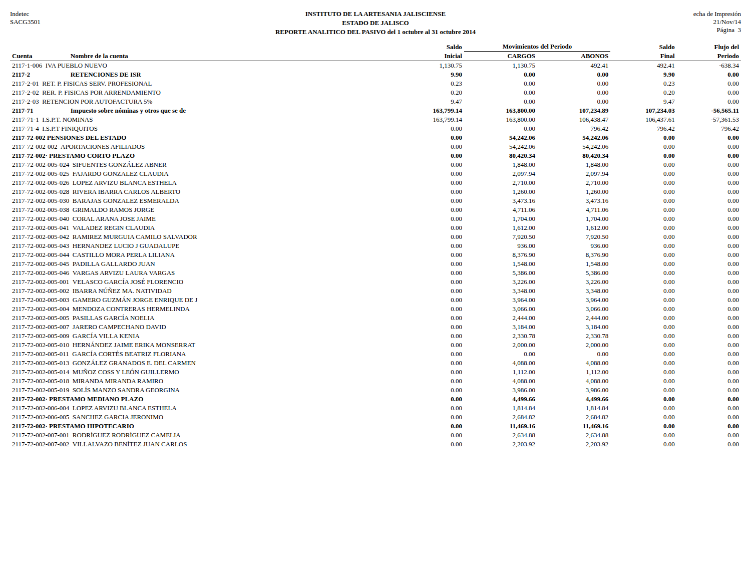Indetec
SACG3501
INSTITUTO DE LA ARTESANIA JALISCIENSE
ESTADO DE JALISCO
REPORTE ANALITICO DEL PASIVO del 1 octubre al 31 octubre 2014
echa de Impresión
21/Nov/14
Página 3
| | | Saldo | Movimientos del Periodo | Saldo | Flujo del |
| --- | --- | --- | --- | --- | --- |
| Cuenta | Nombre de la cuenta | Inicial | CARGOS | ABONOS | Final | Periodo |
| 2117-1-006 IVA PUEBLO NUEVO | 1,130.75 | 1,130.75 | 492.41 | 492.41 | -638.34 |
| 2117-2 | RETENCIONES DE ISR | 9.90 | 0.00 | 0.00 | 9.90 | 0.00 |
| 2117-2-01 RET. P. FISICAS SERV. PROFESIONAL | 0.23 | 0.00 | 0.00 | 0.23 | 0.00 |
| 2117-2-02 RER. P. FISICAS POR ARRENDAMIENTO | 0.20 | 0.00 | 0.00 | 0.20 | 0.00 |
| 2117-2-03 RETENCION POR AUTOFACTURA 5% | 9.47 | 0.00 | 0.00 | 9.47 | 0.00 |
| 2117-71 | Impuesto sobre nóminas y otros que se de | 163,799.14 | 163,800.00 | 107,234.89 | 107,234.03 | -56,565.11 |
| 2117-71-1 I.S.P.T. NOMINAS | 163,799.14 | 163,800.00 | 106,438.47 | 106,437.61 | -57,361.53 |
| 2117-71-4 I.S.P.T FINIQUITOS | 0.00 | 0.00 | 796.42 | 796.42 | 796.42 |
| 2117-72-002 PENSIONES DEL ESTADO | 0.00 | 54,242.06 | 54,242.06 | 0.00 | 0.00 |
| 2117-72-002-002 APORTACIONES AFILIADOS | 0.00 | 54,242.06 | 54,242.06 | 0.00 | 0.00 |
| 2117-72-002· PRESTAMO CORTO PLAZO | 0.00 | 80,420.34 | 80,420.34 | 0.00 | 0.00 |
| 2117-72-002-005-024 SIFUENTES GONZÁLEZ ABNER | 0.00 | 1,848.00 | 1,848.00 | 0.00 | 0.00 |
| 2117-72-002-005-025 FAJARDO GONZALEZ CLAUDIA | 0.00 | 2,097.94 | 2,097.94 | 0.00 | 0.00 |
| 2117-72-002-005-026 LOPEZ ARVIZU BLANCA ESTHELA | 0.00 | 2,710.00 | 2,710.00 | 0.00 | 0.00 |
| 2117-72-002-005-028 RIVERA IBARRA CARLOS ALBERTO | 0.00 | 1,260.00 | 1,260.00 | 0.00 | 0.00 |
| 2117-72-002-005-030 BARAJAS GONZALEZ ESMERALDA | 0.00 | 3,473.16 | 3,473.16 | 0.00 | 0.00 |
| 2117-72-002-005-038 GRIMALDO RAMOS JORGE | 0.00 | 4,711.06 | 4,711.06 | 0.00 | 0.00 |
| 2117-72-002-005-040 CORAL ARANA JOSE JAIME | 0.00 | 1,704.00 | 1,704.00 | 0.00 | 0.00 |
| 2117-72-002-005-041 VALADEZ REGIN CLAUDIA | 0.00 | 1,612.00 | 1,612.00 | 0.00 | 0.00 |
| 2117-72-002-005-042 RAMIREZ MURGUIA CAMILO SALVADOR | 0.00 | 7,920.50 | 7,920.50 | 0.00 | 0.00 |
| 2117-72-002-005-043 HERNANDEZ LUCIO J GUADALUPE | 0.00 | 936.00 | 936.00 | 0.00 | 0.00 |
| 2117-72-002-005-044 CASTILLO MORA PERLA LILIANA | 0.00 | 8,376.90 | 8,376.90 | 0.00 | 0.00 |
| 2117-72-002-005-045 PADILLA GALLARDO JUAN | 0.00 | 1,548.00 | 1,548.00 | 0.00 | 0.00 |
| 2117-72-002-005-046 VARGAS ARVIZU LAURA VARGAS | 0.00 | 5,386.00 | 5,386.00 | 0.00 | 0.00 |
| 2117-72-002-005-001 VELASCO GARCÍA JOSÉ FLORENCIO | 0.00 | 3,226.00 | 3,226.00 | 0.00 | 0.00 |
| 2117-72-002-005-002 IBARRA NÚÑEZ MA. NATIVIDAD | 0.00 | 3,348.00 | 3,348.00 | 0.00 | 0.00 |
| 2117-72-002-005-003 GAMERO GUZMÁN JORGE ENRIQUE DE J | 0.00 | 3,964.00 | 3,964.00 | 0.00 | 0.00 |
| 2117-72-002-005-004 MENDOZA CONTRERAS HERMELINDA | 0.00 | 3,066.00 | 3,066.00 | 0.00 | 0.00 |
| 2117-72-002-005-005 PASILLAS GARCÍA NOELIA | 0.00 | 2,444.00 | 2,444.00 | 0.00 | 0.00 |
| 2117-72-002-005-007 JARERO CAMPECHANO DAVID | 0.00 | 3,184.00 | 3,184.00 | 0.00 | 0.00 |
| 2117-72-002-005-009 GARCÍA VILLA KENIA | 0.00 | 2,330.78 | 2,330.78 | 0.00 | 0.00 |
| 2117-72-002-005-010 HERNÁNDEZ JAIME ERIKA MONSERRAT | 0.00 | 2,000.00 | 2,000.00 | 0.00 | 0.00 |
| 2117-72-002-005-011 GARCÍA CORTÉS BEATRIZ FLORIANA | 0.00 | 0.00 | 0.00 | 0.00 | 0.00 |
| 2117-72-002-005-013 GONZÁLEZ GRANADOS E. DEL CARMEN | 0.00 | 4,088.00 | 4,088.00 | 0.00 | 0.00 |
| 2117-72-002-005-014 MUÑOZ COSS Y LEÓN GUILLERMO | 0.00 | 1,112.00 | 1,112.00 | 0.00 | 0.00 |
| 2117-72-002-005-018 MIRANDA MIRANDA RAMIRO | 0.00 | 4,088.00 | 4,088.00 | 0.00 | 0.00 |
| 2117-72-002-005-019 SOLÍS MANZO SANDRA GEORGINA | 0.00 | 3,986.00 | 3,986.00 | 0.00 | 0.00 |
| 2117-72-002· PRESTAMO MEDIANO PLAZO | 0.00 | 4,499.66 | 4,499.66 | 0.00 | 0.00 |
| 2117-72-002-006-004 LOPEZ ARVIZU BLANCA ESTHELA | 0.00 | 1,814.84 | 1,814.84 | 0.00 | 0.00 |
| 2117-72-002-006-005 SANCHEZ GARCIA JERONIMO | 0.00 | 2,684.82 | 2,684.82 | 0.00 | 0.00 |
| 2117-72-002· PRESTAMO HIPOTECARIO | 0.00 | 11,469.16 | 11,469.16 | 0.00 | 0.00 |
| 2117-72-002-007-001 RODRÍGUEZ RODRÍGUEZ CAMELIA | 0.00 | 2,634.88 | 2,634.88 | 0.00 | 0.00 |
| 2117-72-002-007-002 VILLALVAZO BENÍTEZ JUAN CARLOS | 0.00 | 2,203.92 | 2,203.92 | 0.00 | 0.00 |